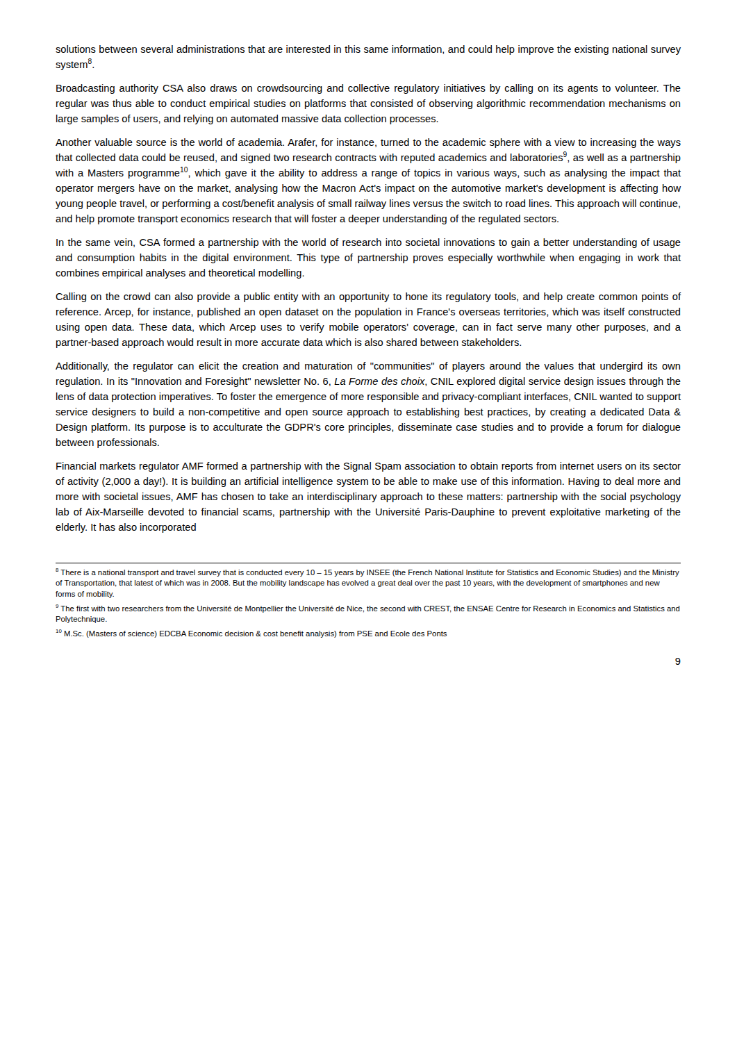solutions between several administrations that are interested in this same information, and could help improve the existing national survey system8.
Broadcasting authority CSA also draws on crowdsourcing and collective regulatory initiatives by calling on its agents to volunteer. The regular was thus able to conduct empirical studies on platforms that consisted of observing algorithmic recommendation mechanisms on large samples of users, and relying on automated massive data collection processes.
Another valuable source is the world of academia. Arafer, for instance, turned to the academic sphere with a view to increasing the ways that collected data could be reused, and signed two research contracts with reputed academics and laboratories9, as well as a partnership with a Masters programme10, which gave it the ability to address a range of topics in various ways, such as analysing the impact that operator mergers have on the market, analysing how the Macron Act's impact on the automotive market's development is affecting how young people travel, or performing a cost/benefit analysis of small railway lines versus the switch to road lines. This approach will continue, and help promote transport economics research that will foster a deeper understanding of the regulated sectors.
In the same vein, CSA formed a partnership with the world of research into societal innovations to gain a better understanding of usage and consumption habits in the digital environment. This type of partnership proves especially worthwhile when engaging in work that combines empirical analyses and theoretical modelling.
Calling on the crowd can also provide a public entity with an opportunity to hone its regulatory tools, and help create common points of reference. Arcep, for instance, published an open dataset on the population in France's overseas territories, which was itself constructed using open data. These data, which Arcep uses to verify mobile operators' coverage, can in fact serve many other purposes, and a partner-based approach would result in more accurate data which is also shared between stakeholders.
Additionally, the regulator can elicit the creation and maturation of "communities" of players around the values that undergird its own regulation. In its "Innovation and Foresight" newsletter No. 6, La Forme des choix, CNIL explored digital service design issues through the lens of data protection imperatives. To foster the emergence of more responsible and privacy-compliant interfaces, CNIL wanted to support service designers to build a non-competitive and open source approach to establishing best practices, by creating a dedicated Data & Design platform. Its purpose is to acculturate the GDPR's core principles, disseminate case studies and to provide a forum for dialogue between professionals.
Financial markets regulator AMF formed a partnership with the Signal Spam association to obtain reports from internet users on its sector of activity (2,000 a day!). It is building an artificial intelligence system to be able to make use of this information. Having to deal more and more with societal issues, AMF has chosen to take an interdisciplinary approach to these matters: partnership with the social psychology lab of Aix-Marseille devoted to financial scams, partnership with the Université Paris-Dauphine to prevent exploitative marketing of the elderly. It has also incorporated
8 There is a national transport and travel survey that is conducted every 10 – 15 years by INSEE (the French National Institute for Statistics and Economic Studies) and the Ministry of Transportation, that latest of which was in 2008. But the mobility landscape has evolved a great deal over the past 10 years, with the development of smartphones and new forms of mobility.
9 The first with two researchers from the Université de Montpellier the Université de Nice, the second with CREST, the ENSAE Centre for Research in Economics and Statistics and Polytechnique.
10 M.Sc. (Masters of science) EDCBA Economic decision & cost benefit analysis) from PSE and Ecole des Ponts
9